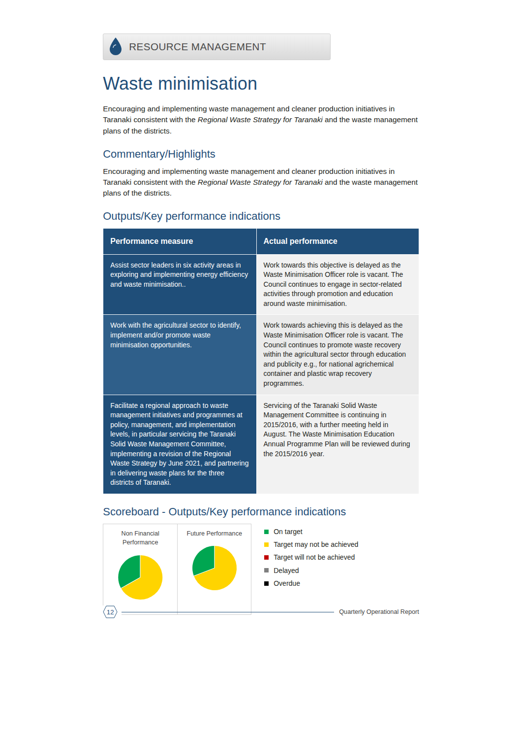Resource Management
Waste minimisation
Encouraging and implementing waste management and cleaner production initiatives in Taranaki consistent with the Regional Waste Strategy for Taranaki and the waste management plans of the districts.
Commentary/Highlights
Encouraging and implementing waste management and cleaner production initiatives in Taranaki consistent with the Regional Waste Strategy for Taranaki and the waste management plans of the districts.
Outputs/Key performance indications
| Performance measure | Actual performance |
| --- | --- |
| Assist sector leaders in six activity areas in exploring and implementing energy efficiency and waste minimisation.. | Work towards this objective is delayed as the Waste Minimisation Officer role is vacant. The Council continues to engage in sector-related activities through promotion and education around waste minimisation. |
| Work with the agricultural sector to identify, implement and/or promote waste minimisation opportunities. | Work towards achieving this is delayed as the Waste Minimisation Officer role is vacant. The Council continues to promote waste recovery within the agricultural sector through education and publicity e.g., for national agrichemical container and plastic wrap recovery programmes. |
| Facilitate a regional approach to waste management initiatives and programmes at policy, management, and implementation levels, in particular servicing the Taranaki Solid Waste Management Committee, implementing a revision of the Regional Waste Strategy by June 2021, and partnering in delivering waste plans for the three districts of Taranaki. | Servicing of the Taranaki Solid Waste Management Committee is continuing in 2015/2016, with a further meeting held in August. The Waste Minimisation Education Annual Programme Plan will be reviewed during the 2015/2016 year. |
Scoreboard - Outputs/Key performance indications
Non Financial Performance
Future Performance
On target
Target may not be achieved
Target will not be achieved
Delayed
Overdue
12
Quarterly Operational Report